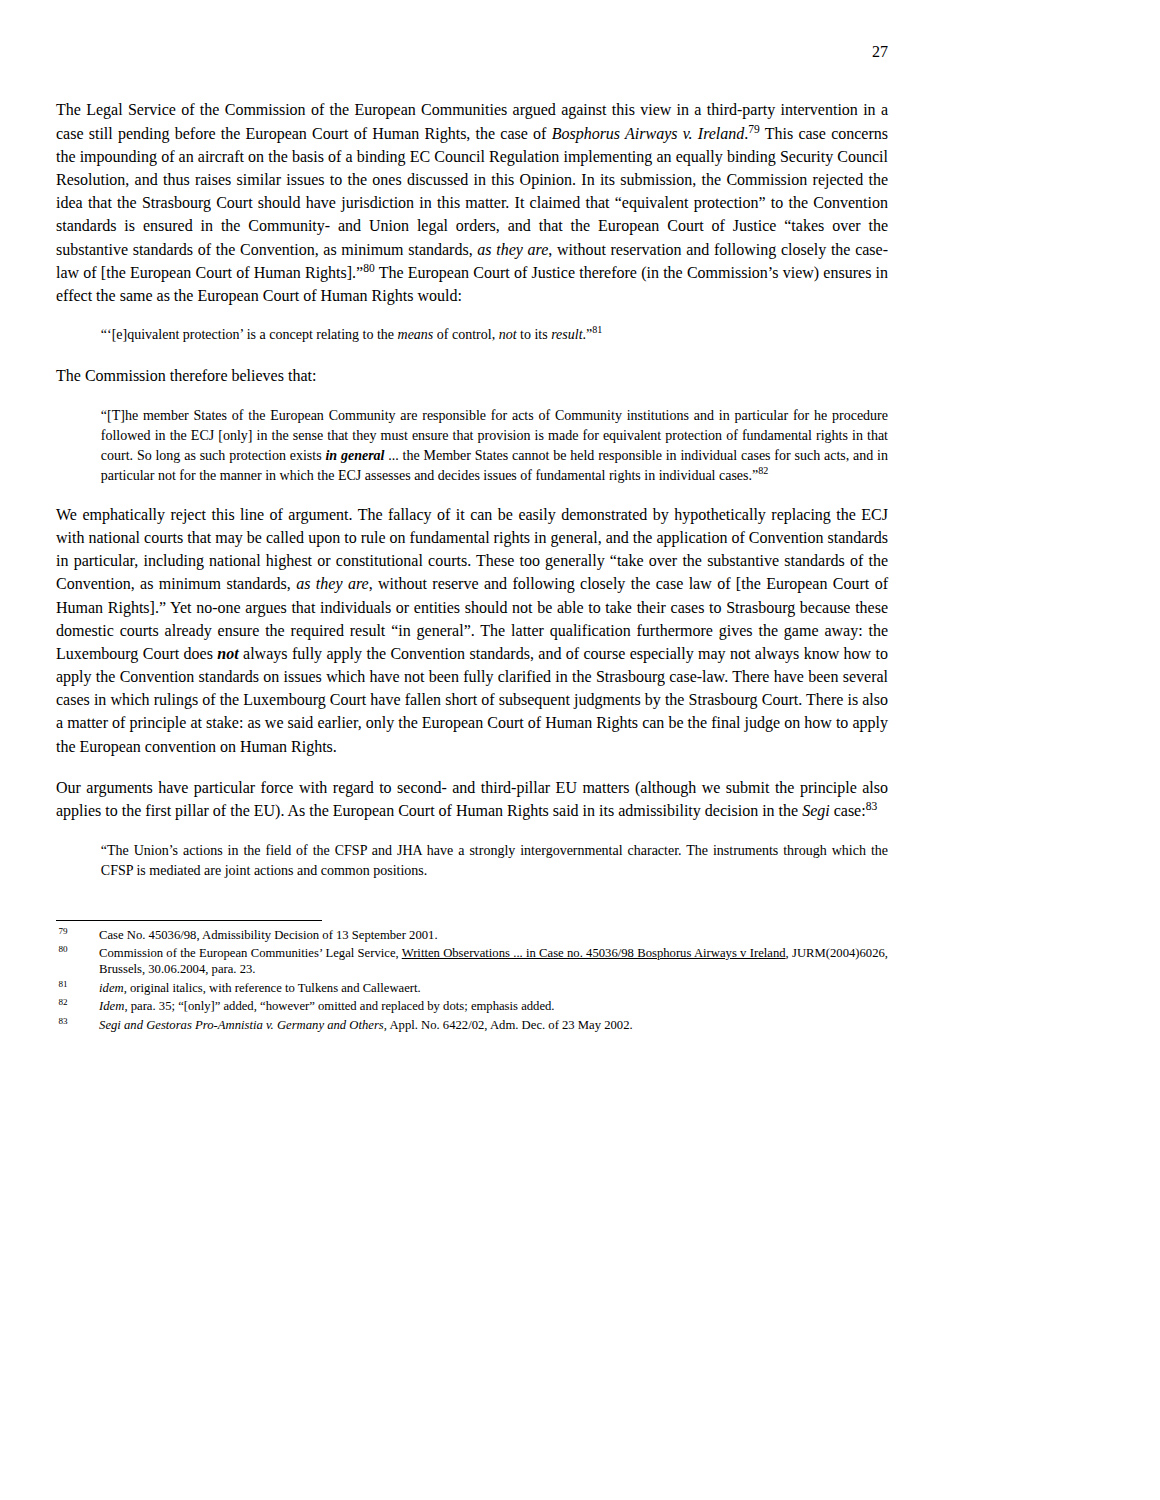27
The Legal Service of the Commission of the European Communities argued against this view in a third-party intervention in a case still pending before the European Court of Human Rights, the case of Bosphorus Airways v. Ireland.79 This case concerns the impounding of an aircraft on the basis of a binding EC Council Regulation implementing an equally binding Security Council Resolution, and thus raises similar issues to the ones discussed in this Opinion. In its submission, the Commission rejected the idea that the Strasbourg Court should have jurisdiction in this matter. It claimed that “equivalent protection” to the Convention standards is ensured in the Community- and Union legal orders, and that the European Court of Justice “takes over the substantive standards of the Convention, as minimum standards, as they are, without reservation and following closely the case-law of [the European Court of Human Rights].”80 The European Court of Justice therefore (in the Commission’s view) ensures in effect the same as the European Court of Human Rights would:
“‘[e]quivalent protection’ is a concept relating to the means of control, not to its result.”81
The Commission therefore believes that:
“[T]he member States of the European Community are responsible for acts of Community institutions and in particular for he procedure followed in the ECJ [only] in the sense that they must ensure that provision is made for equivalent protection of fundamental rights in that court. So long as such protection exists in general ... the Member States cannot be held responsible in individual cases for such acts, and in particular not for the manner in which the ECJ assesses and decides issues of fundamental rights in individual cases.”82
We emphatically reject this line of argument. The fallacy of it can be easily demonstrated by hypothetically replacing the ECJ with national courts that may be called upon to rule on fundamental rights in general, and the application of Convention standards in particular, including national highest or constitutional courts. These too generally “take over the substantive standards of the Convention, as minimum standards, as they are, without reserve and following closely the case law of [the European Court of Human Rights].” Yet no-one argues that individuals or entities should not be able to take their cases to Strasbourg because these domestic courts already ensure the required result “in general”. The latter qualification furthermore gives the game away: the Luxembourg Court does not always fully apply the Convention standards, and of course especially may not always know how to apply the Convention standards on issues which have not been fully clarified in the Strasbourg case-law. There have been several cases in which rulings of the Luxembourg Court have fallen short of subsequent judgments by the Strasbourg Court. There is also a matter of principle at stake: as we said earlier, only the European Court of Human Rights can be the final judge on how to apply the European convention on Human Rights.
Our arguments have particular force with regard to second- and third-pillar EU matters (although we submit the principle also applies to the first pillar of the EU). As the European Court of Human Rights said in its admissibility decision in the Segi case:83
“The Union’s actions in the field of the CFSP and JHA have a strongly intergovernmental character. The instruments through which the CFSP is mediated are joint actions and common positions.
79
Case No. 45036/98, Admissibility Decision of 13 September 2001.
80
Commission of the European Communities’ Legal Service, Written Observations ... in Case no. 45036/98 Bosphorus Airways v Ireland, JURM(2004)6026, Brussels, 30.06.2004, para. 23.
81
idem, original italics, with reference to Tulkens and Callewaert.
82
Idem, para. 35; “[only]” added, “however” omitted and replaced by dots; emphasis added.
83
Segi and Gestoras Pro-Amnistia v. Germany and Others, Appl. No. 6422/02, Adm. Dec. of 23 May 2002.